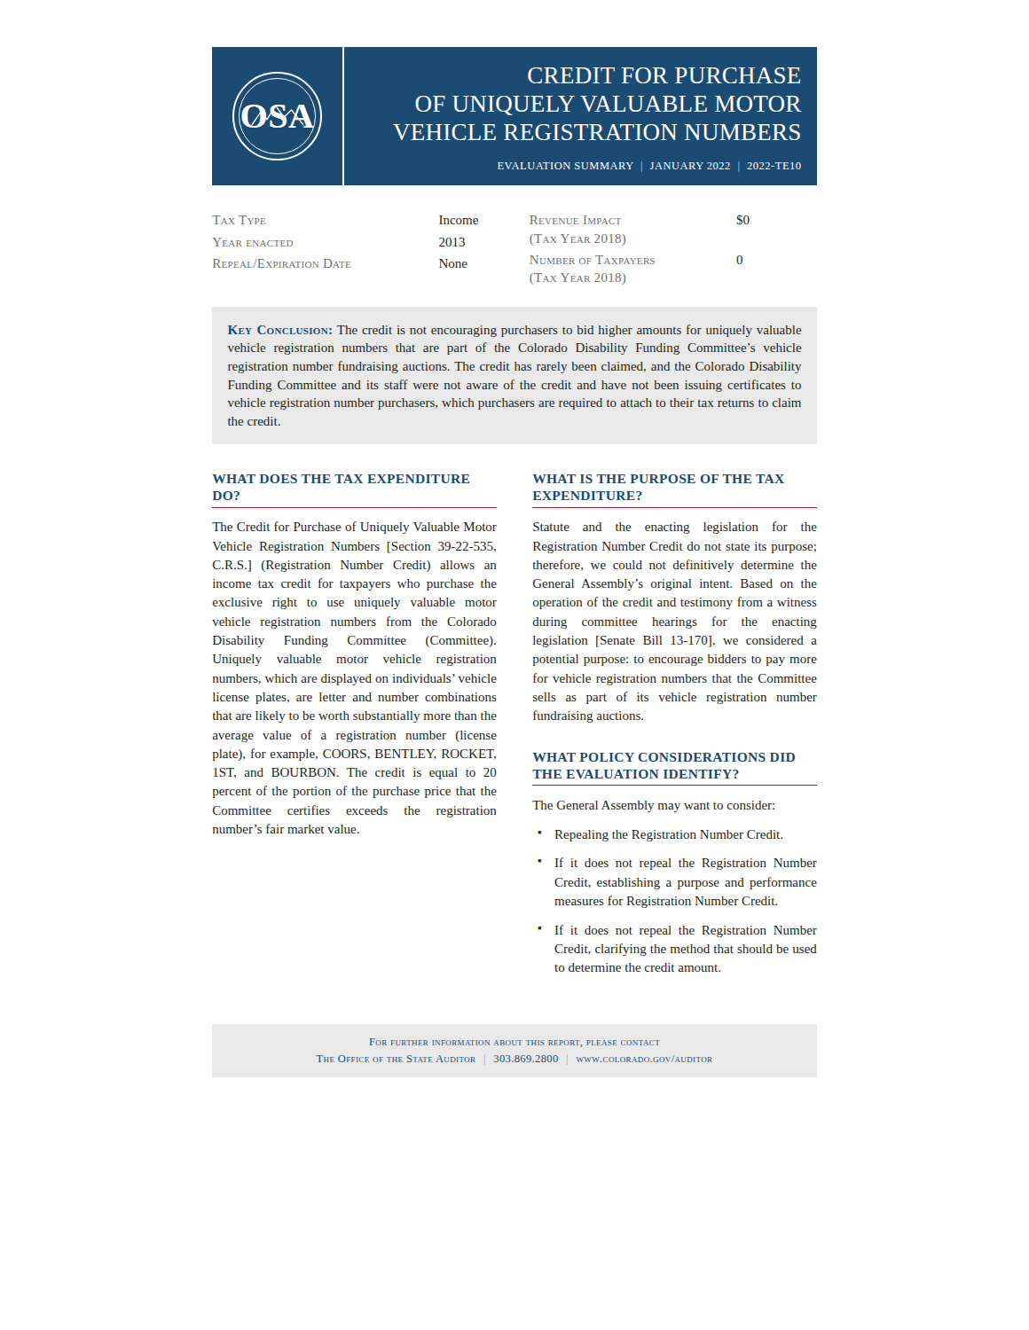OSA
Credit for Purchase
of Uniquely Valuable Motor
Vehicle Registration Numbers
Evaluation Summary | January 2022 | 2022-TE10
| Tax Type | Income |
| Year enacted | 2013 |
| Repeal/Expiration Date | None |
| Revenue Impact (Tax Year 2018) | $0 |
| Number of Taxpayers (Tax Year 2018) | 0 |
Key Conclusion: The credit is not encouraging purchasers to bid higher amounts for uniquely valuable vehicle registration numbers that are part of the Colorado Disability Funding Committee’s vehicle registration number fundraising auctions. The credit has rarely been claimed, and the Colorado Disability Funding Committee and its staff were not aware of the credit and have not been issuing certificates to vehicle registration number purchasers, which purchasers are required to attach to their tax returns to claim the credit.
What does the tax expenditure do?
The Credit for Purchase of Uniquely Valuable Motor Vehicle Registration Numbers [Section 39-22-535, C.R.S.] (Registration Number Credit) allows an income tax credit for taxpayers who purchase the exclusive right to use uniquely valuable motor vehicle registration numbers from the Colorado Disability Funding Committee (Committee). Uniquely valuable motor vehicle registration numbers, which are displayed on individuals’ vehicle license plates, are letter and number combinations that are likely to be worth substantially more than the average value of a registration number (license plate), for example, COORS, BENTLEY, ROCKET, 1ST, and BOURBON. The credit is equal to 20 percent of the portion of the purchase price that the Committee certifies exceeds the registration number’s fair market value.
What is the purpose of the tax expenditure?
Statute and the enacting legislation for the Registration Number Credit do not state its purpose; therefore, we could not definitively determine the General Assembly’s original intent. Based on the operation of the credit and testimony from a witness during committee hearings for the enacting legislation [Senate Bill 13-170], we considered a potential purpose: to encourage bidders to pay more for vehicle registration numbers that the Committee sells as part of its vehicle registration number fundraising auctions.
What policy considerations did the evaluation identify?
The General Assembly may want to consider:
Repealing the Registration Number Credit.
If it does not repeal the Registration Number Credit, establishing a purpose and performance measures for Registration Number Credit.
If it does not repeal the Registration Number Credit, clarifying the method that should be used to determine the credit amount.
For further information about this report, please contact
The Office of the State Auditor | 303.869.2800 | www.colorado.gov/auditor